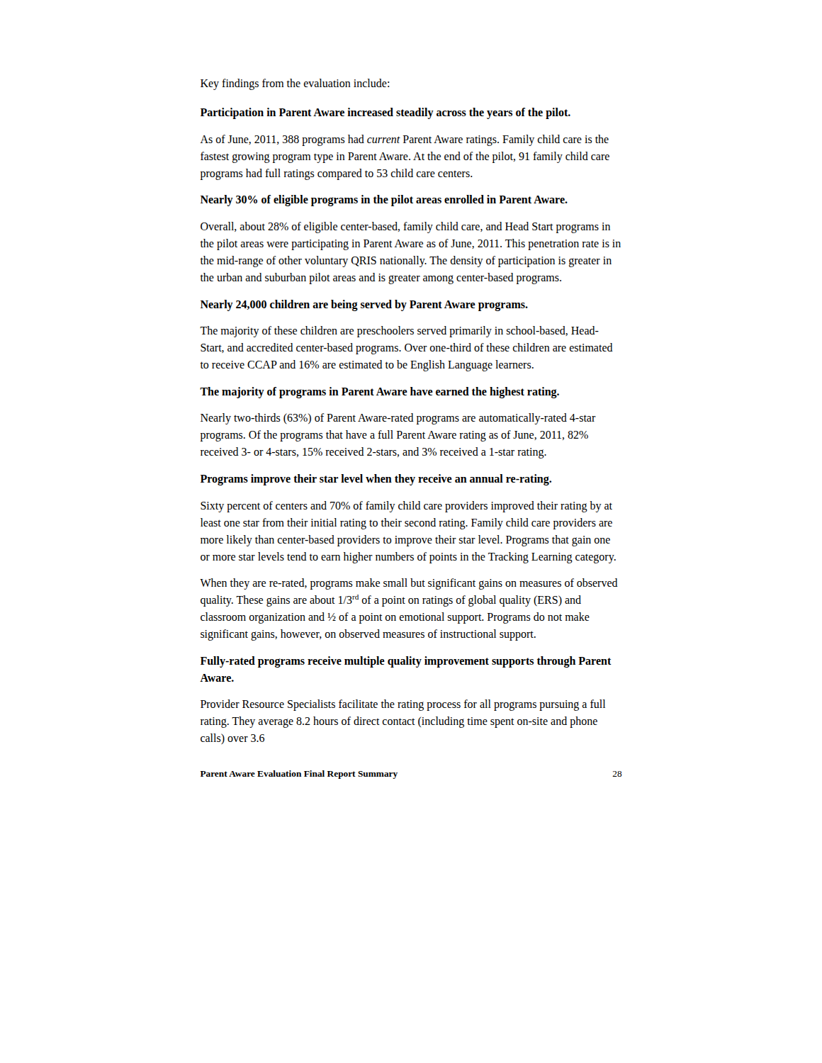Key findings from the evaluation include:
Participation in Parent Aware increased steadily across the years of the pilot.
As of June, 2011, 388 programs had current Parent Aware ratings. Family child care is the fastest growing program type in Parent Aware. At the end of the pilot, 91 family child care programs had full ratings compared to 53 child care centers.
Nearly 30% of eligible programs in the pilot areas enrolled in Parent Aware.
Overall, about 28% of eligible center-based, family child care, and Head Start programs in the pilot areas were participating in Parent Aware as of June, 2011. This penetration rate is in the mid-range of other voluntary QRIS nationally. The density of participation is greater in the urban and suburban pilot areas and is greater among center-based programs.
Nearly 24,000 children are being served by Parent Aware programs.
The majority of these children are preschoolers served primarily in school-based, Head-Start, and accredited center-based programs. Over one-third of these children are estimated to receive CCAP and 16% are estimated to be English Language learners.
The majority of programs in Parent Aware have earned the highest rating.
Nearly two-thirds (63%) of Parent Aware-rated programs are automatically-rated 4-star programs. Of the programs that have a full Parent Aware rating as of June, 2011, 82% received 3- or 4-stars, 15% received 2-stars, and 3% received a 1-star rating.
Programs improve their star level when they receive an annual re-rating.
Sixty percent of centers and 70% of family child care providers improved their rating by at least one star from their initial rating to their second rating. Family child care providers are more likely than center-based providers to improve their star level. Programs that gain one or more star levels tend to earn higher numbers of points in the Tracking Learning category.
When they are re-rated, programs make small but significant gains on measures of observed quality. These gains are about 1/3rd of a point on ratings of global quality (ERS) and classroom organization and ½ of a point on emotional support. Programs do not make significant gains, however, on observed measures of instructional support.
Fully-rated programs receive multiple quality improvement supports through Parent Aware.
Provider Resource Specialists facilitate the rating process for all programs pursuing a full rating. They average 8.2 hours of direct contact (including time spent on-site and phone calls) over 3.6
Parent Aware Evaluation Final Report Summary 28